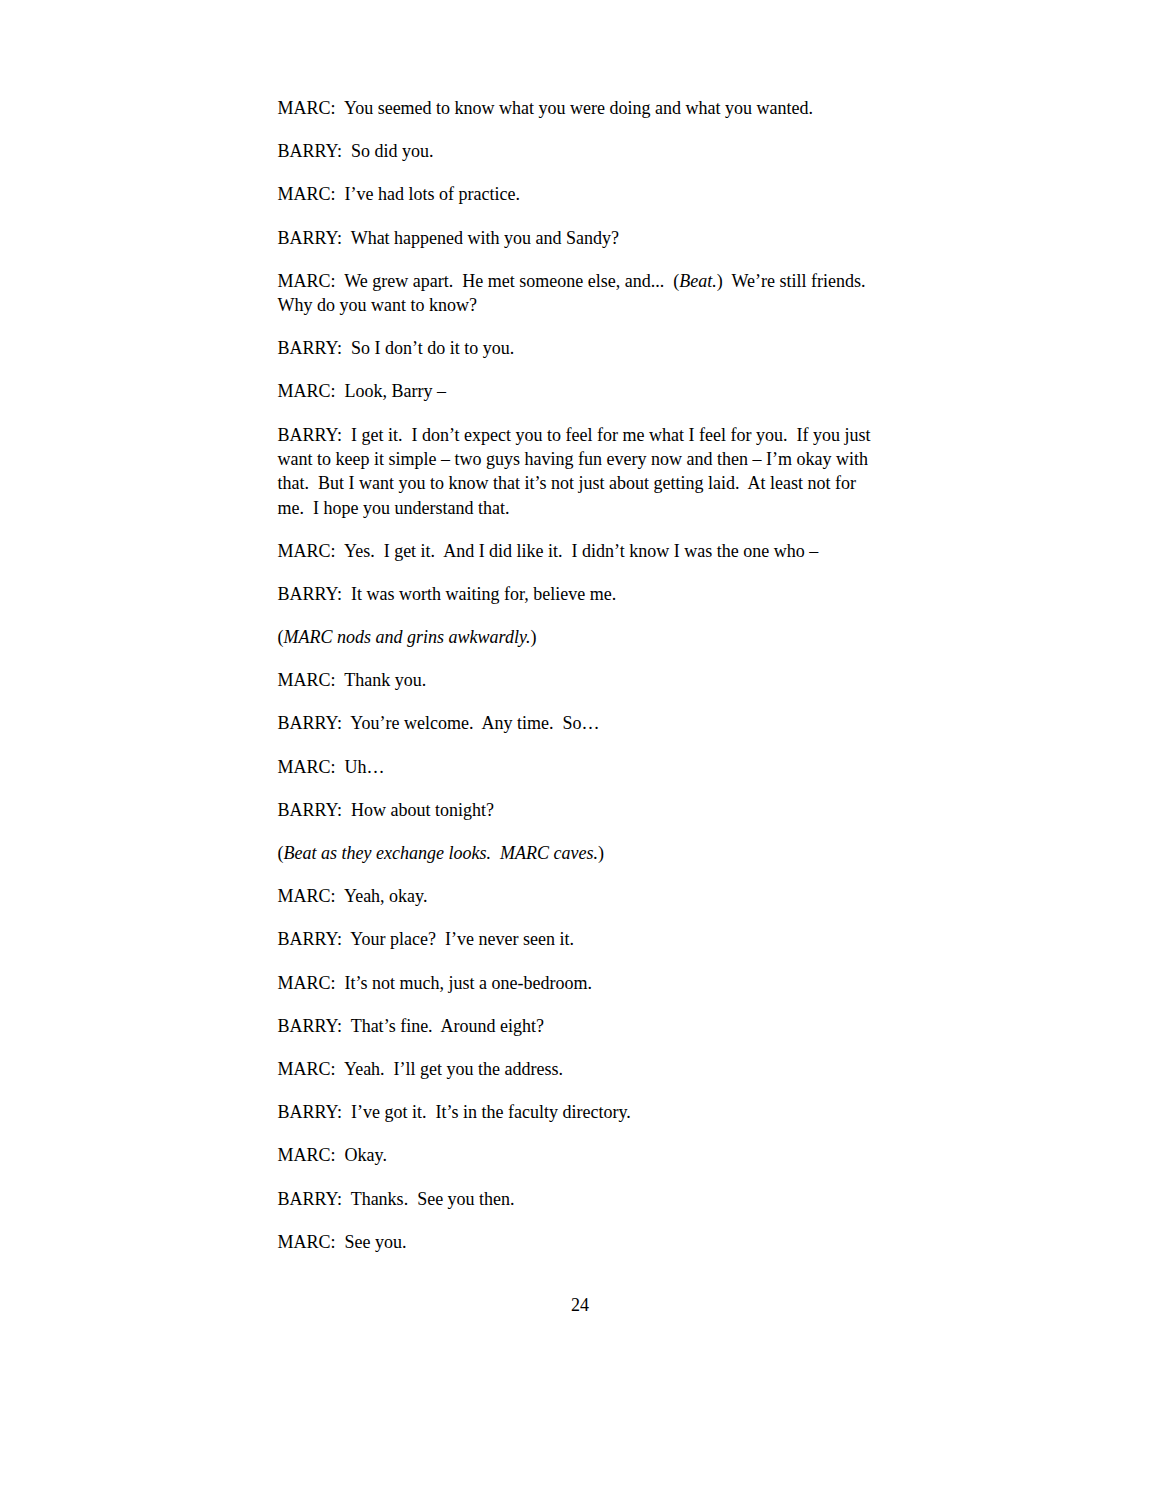MARC: You seemed to know what you were doing and what you wanted.
BARRY: So did you.
MARC: I’ve had lots of practice.
BARRY: What happened with you and Sandy?
MARC: We grew apart. He met someone else, and... (Beat.) We’re still friends. Why do you want to know?
BARRY: So I don’t do it to you.
MARC: Look, Barry –
BARRY: I get it. I don’t expect you to feel for me what I feel for you. If you just want to keep it simple – two guys having fun every now and then – I’m okay with that. But I want you to know that it’s not just about getting laid. At least not for me. I hope you understand that.
MARC: Yes. I get it. And I did like it. I didn’t know I was the one who –
BARRY: It was worth waiting for, believe me.
(MARC nods and grins awkwardly.)
MARC: Thank you.
BARRY: You’re welcome. Any time. So…
MARC: Uh…
BARRY: How about tonight?
(Beat as they exchange looks. MARC caves.)
MARC: Yeah, okay.
BARRY: Your place? I’ve never seen it.
MARC: It’s not much, just a one-bedroom.
BARRY: That’s fine. Around eight?
MARC: Yeah. I’ll get you the address.
BARRY: I’ve got it. It’s in the faculty directory.
MARC: Okay.
BARRY: Thanks. See you then.
MARC: See you.
24